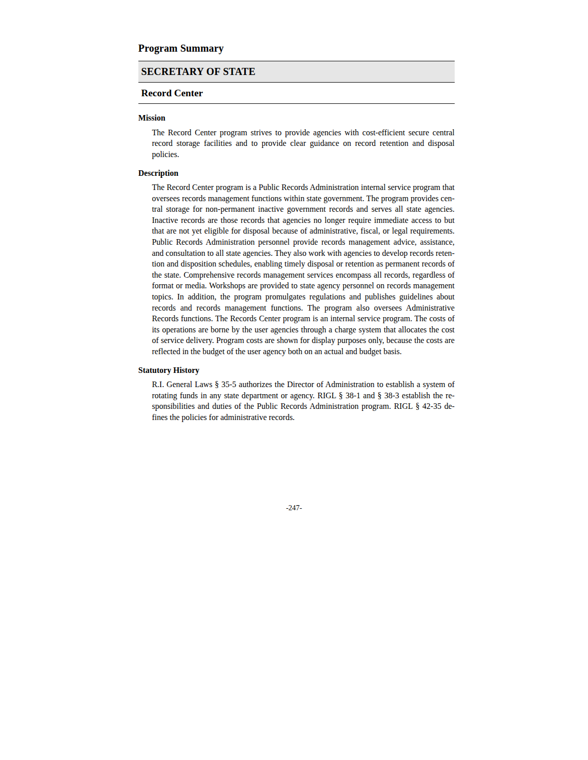Program Summary
SECRETARY OF STATE
Record Center
Mission
The Record Center program strives to provide agencies with cost-efficient secure central record storage facilities and to provide clear guidance on record retention and disposal policies.
Description
The Record Center program is a Public Records Administration internal service program that oversees records management functions within state government. The program provides central storage for non-permanent inactive government records and serves all state agencies. Inactive records are those records that agencies no longer require immediate access to but that are not yet eligible for disposal because of administrative, fiscal, or legal requirements. Public Records Administration personnel provide records management advice, assistance, and consultation to all state agencies. They also work with agencies to develop records retention and disposition schedules, enabling timely disposal or retention as permanent records of the state. Comprehensive records management services encompass all records, regardless of format or media. Workshops are provided to state agency personnel on records management topics. In addition, the program promulgates regulations and publishes guidelines about records and records management functions. The program also oversees Administrative Records functions. The Records Center program is an internal service program. The costs of its operations are borne by the user agencies through a charge system that allocates the cost of service delivery. Program costs are shown for display purposes only, because the costs are reflected in the budget of the user agency both on an actual and budget basis.
Statutory History
R.I. General Laws § 35-5 authorizes the Director of Administration to establish a system of rotating funds in any state department or agency. RIGL § 38-1 and § 38-3 establish the responsibilities and duties of the Public Records Administration program. RIGL § 42-35 defines the policies for administrative records.
-247-